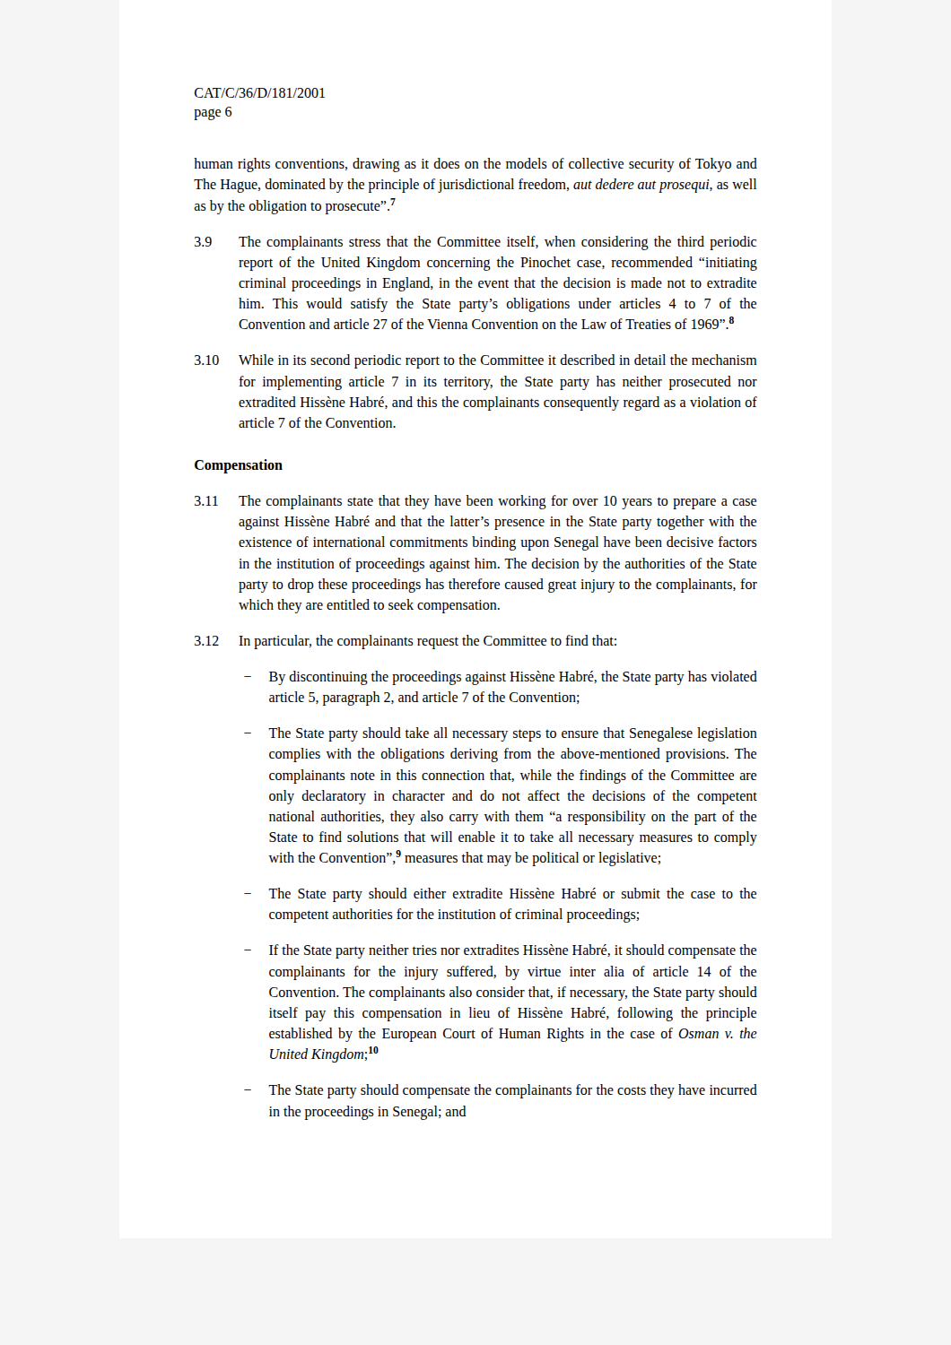CAT/C/36/D/181/2001
page 6
human rights conventions, drawing as it does on the models of collective security of Tokyo and The Hague, dominated by the principle of jurisdictional freedom, aut dedere aut prosequi, as well as by the obligation to prosecute”.7
3.9
The complainants stress that the Committee itself, when considering the third periodic report of the United Kingdom concerning the Pinochet case, recommended “initiating criminal proceedings in England, in the event that the decision is made not to extradite him. This would satisfy the State party’s obligations under articles 4 to 7 of the Convention and article 27 of the Vienna Convention on the Law of Treaties of 1969”.8
3.10
While in its second periodic report to the Committee it described in detail the mechanism for implementing article 7 in its territory, the State party has neither prosecuted nor extradited Hissène Habré, and this the complainants consequently regard as a violation of article 7 of the Convention.
Compensation
3.11
The complainants state that they have been working for over 10 years to prepare a case against Hissène Habré and that the latter’s presence in the State party together with the existence of international commitments binding upon Senegal have been decisive factors in the institution of proceedings against him. The decision by the authorities of the State party to drop these proceedings has therefore caused great injury to the complainants, for which they are entitled to seek compensation.
3.12
In particular, the complainants request the Committee to find that:
By discontinuing the proceedings against Hissène Habré, the State party has violated article 5, paragraph 2, and article 7 of the Convention;
The State party should take all necessary steps to ensure that Senegalese legislation complies with the obligations deriving from the above-mentioned provisions. The complainants note in this connection that, while the findings of the Committee are only declaratory in character and do not affect the decisions of the competent national authorities, they also carry with them “a responsibility on the part of the State to find solutions that will enable it to take all necessary measures to comply with the Convention”,9 measures that may be political or legislative;
The State party should either extradite Hissène Habré or submit the case to the competent authorities for the institution of criminal proceedings;
If the State party neither tries nor extradites Hissène Habré, it should compensate the complainants for the injury suffered, by virtue inter alia of article 14 of the Convention. The complainants also consider that, if necessary, the State party should itself pay this compensation in lieu of Hissène Habré, following the principle established by the European Court of Human Rights in the case of Osman v. the United Kingdom;10
The State party should compensate the complainants for the costs they have incurred in the proceedings in Senegal; and